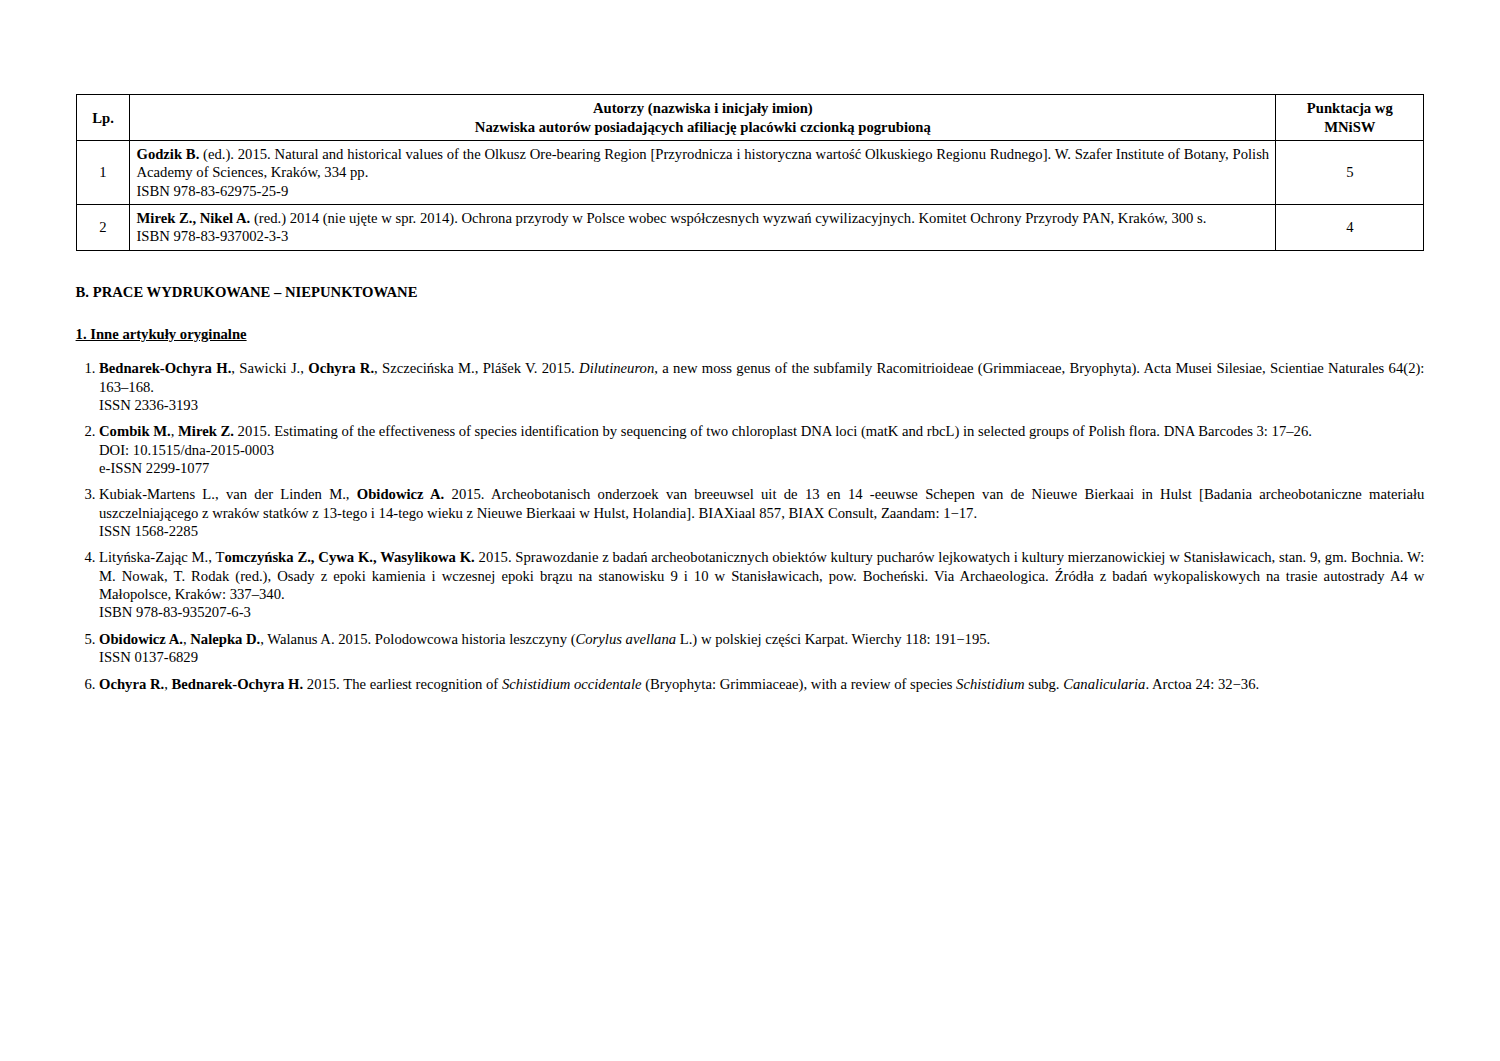| Lp. | Autorzy (nazwiska i inicjały imion) Nazwiska autorów posiadających afiliację placówki czcionką pogrubioną | Punktacja wg MNiSW |
| --- | --- | --- |
| 1 | Godzik B. (ed.). 2015. Natural and historical values of the Olkusz Ore-bearing Region [Przyrodnicza i historyczna wartość Olkuskiego Regionu Rudnego]. W. Szafer Institute of Botany, Polish Academy of Sciences, Kraków, 334 pp. ISBN 978-83-62975-25-9 | 5 |
| 2 | Mirek Z., Nikel A. (red.) 2014 (nie ujęte w spr. 2014). Ochrona przyrody w Polsce wobec współczesnych wyzwań cywilizacyjnych. Komitet Ochrony Przyrody PAN, Kraków, 300 s. ISBN 978-83-937002-3-3 | 4 |
B. PRACE WYDRUKOWANE – NIEPUNKTOWANE
1. Inne artykuły oryginalne
Bednarek-Ochyra H., Sawicki J., Ochyra R., Szczecińska M., Plášek V. 2015. Dilutineuron, a new moss genus of the subfamily Racomitrioideae (Grimmiaceae, Bryophyta). Acta Musei Silesiae, Scientiae Naturales 64(2): 163–168. ISSN 2336-3193
Combik M., Mirek Z. 2015. Estimating of the effectiveness of species identification by sequencing of two chloroplast DNA loci (matK and rbcL) in selected groups of Polish flora. DNA Barcodes 3: 17–26. DOI: 10.1515/dna-2015-0003 e-ISSN 2299-1077
Kubiak-Martens L., van der Linden M., Obidowicz A. 2015. Archeobotanisch onderzoek van breeuwsel uit de 13 en 14 -eeuwse Schepen van de Nieuwe Bierkaai in Hulst [Badania archeobotaniczne materiału uszczelniającego z wraków statków z 13-tego i 14-tego wieku z Nieuwe Bierkaai w Hulst, Holandia]. BIAXiaal 857, BIAX Consult, Zaandam: 1−17. ISSN 1568-2285
Lityńska-Zając M., Tomczyńska Z., Cywa K., Wasylikowa K. 2015. Sprawozdanie z badań archeobotanicznych obiektów kultury pucharów lejkowatych i kultury mierzanowickiej w Stanisławicach, stan. 9, gm. Bochnia. W: M. Nowak, T. Rodak (red.), Osady z epoki kamienia i wczesnej epoki brązu na stanowisku 9 i 10 w Stanisławicach, pow. Bocheński. Via Archaeologica. Źródła z badań wykopaliskowych na trasie autostrady A4 w Małopolsce, Kraków: 337–340. ISBN 978-83-935207-6-3
Obidowicz A., Nalepka D., Walanus A. 2015. Polodowcowa historia leszczyny (Corylus avellana L.) w polskiej części Karpat. Wierchy 118: 191−195. ISSN 0137-6829
Ochyra R., Bednarek-Ochyra H. 2015. The earliest recognition of Schistidium occidentale (Bryophyta: Grimmiaceae), with a review of species Schistidium subg. Canalicularia. Arctoa 24: 32−36.